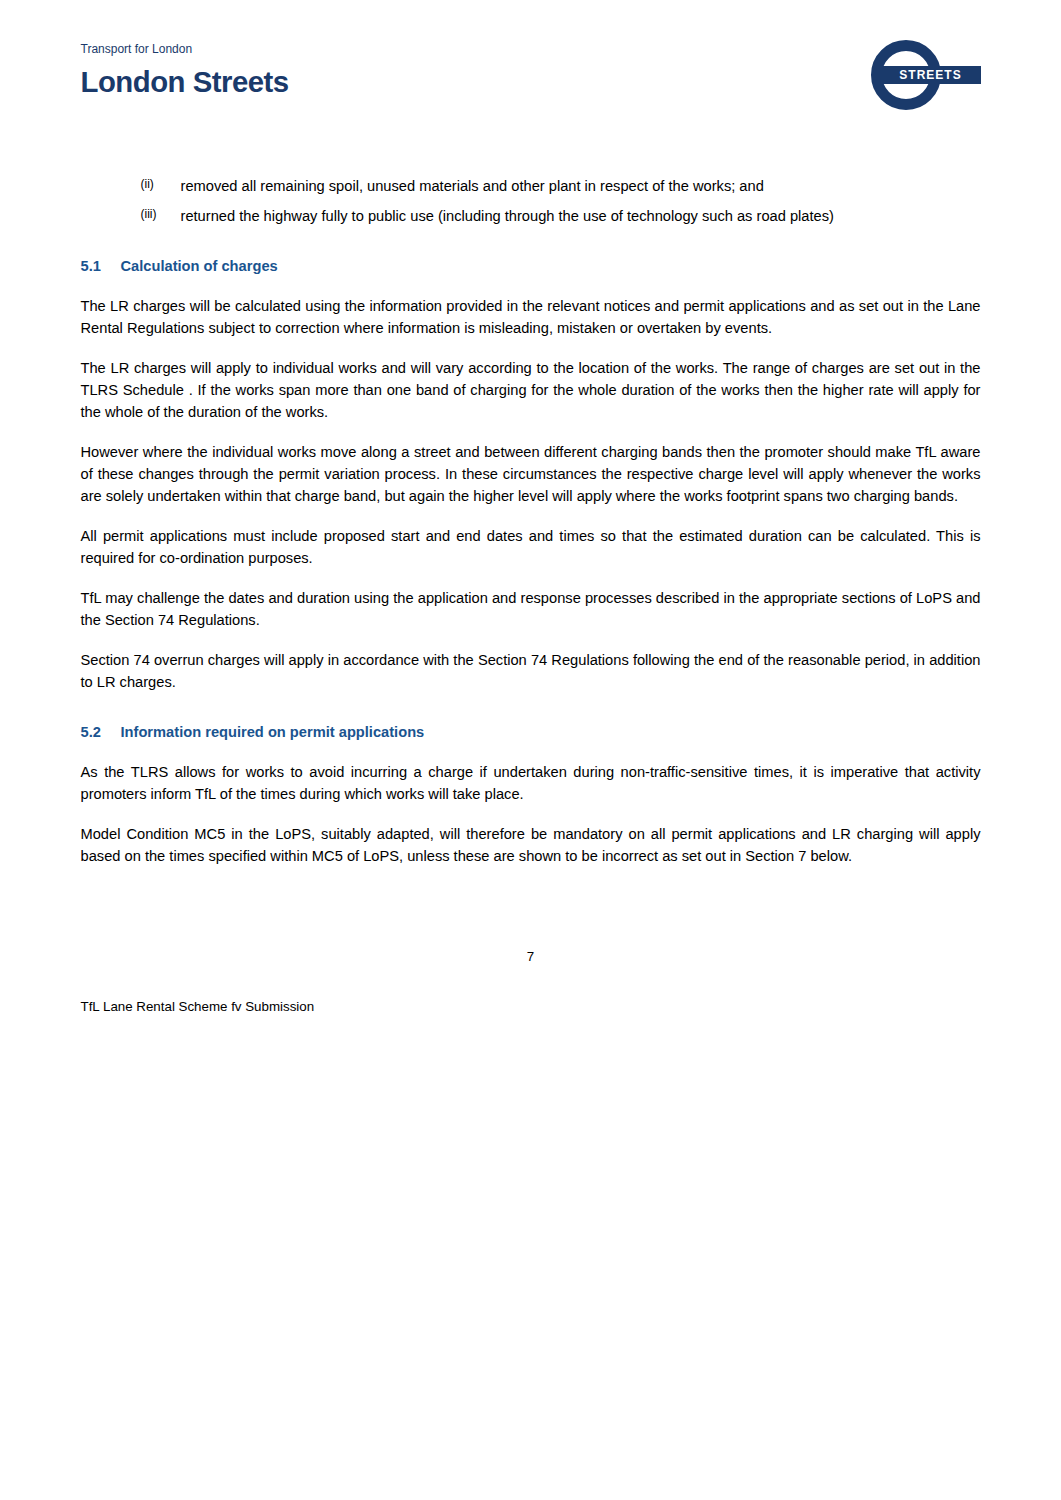Transport for London
London Streets
STREETS
removed all remaining spoil, unused materials and other plant in respect of the works; and
returned the highway fully to public use (including through the use of technology such as road plates)
5.1 Calculation of charges
The LR charges will be calculated using the information provided in the relevant notices and permit applications and as set out in the Lane Rental Regulations subject to correction where information is misleading, mistaken or overtaken by events.
The LR charges will apply to individual works and will vary according to the location of the works. The range of charges are set out in the TLRS Schedule . If the works span more than one band of charging for the whole duration of the works then the higher rate will apply for the whole of the duration of the works.
However where the individual works move along a street and between different charging bands then the promoter should make TfL aware of these changes through the permit variation process. In these circumstances the respective charge level will apply whenever the works are solely undertaken within that charge band, but again the higher level will apply where the works footprint spans two charging bands.
All permit applications must include proposed start and end dates and times so that the estimated duration can be calculated. This is required for co-ordination purposes.
TfL may challenge the dates and duration using the application and response processes described in the appropriate sections of LoPS and the Section 74 Regulations.
Section 74 overrun charges will apply in accordance with the Section 74 Regulations following the end of the reasonable period, in addition to LR charges.
5.2 Information required on permit applications
As the TLRS allows for works to avoid incurring a charge if undertaken during non-traffic-sensitive times, it is imperative that activity promoters inform TfL of the times during which works will take place.
Model Condition MC5 in the LoPS, suitably adapted, will therefore be mandatory on all permit applications and LR charging will apply based on the times specified within MC5 of LoPS, unless these are shown to be incorrect as set out in Section 7 below.
7
TfL Lane Rental Scheme fv Submission